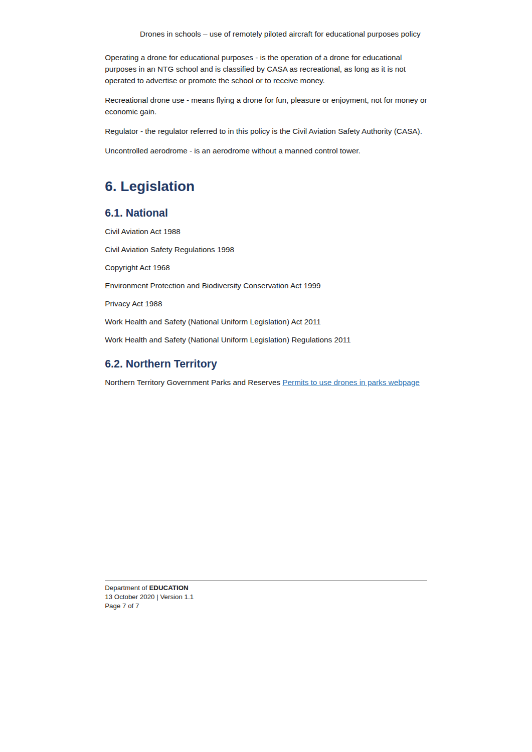Drones in schools – use of remotely piloted aircraft for educational purposes policy
Operating a drone for educational purposes - is the operation of a drone for educational purposes in an NTG school and is classified by CASA as recreational, as long as it is not operated to advertise or promote the school or to receive money.
Recreational drone use - means flying a drone for fun, pleasure or enjoyment, not for money or economic gain.
Regulator - the regulator referred to in this policy is the Civil Aviation Safety Authority (CASA).
Uncontrolled aerodrome - is an aerodrome without a manned control tower.
6. Legislation
6.1. National
Civil Aviation Act 1988
Civil Aviation Safety Regulations 1998
Copyright Act 1968
Environment Protection and Biodiversity Conservation Act 1999
Privacy Act 1988
Work Health and Safety (National Uniform Legislation) Act 2011
Work Health and Safety (National Uniform Legislation) Regulations 2011
6.2. Northern Territory
Northern Territory Government Parks and Reserves Permits to use drones in parks webpage
Department of EDUCATION
13 October 2020 | Version 1.1
Page 7 of 7